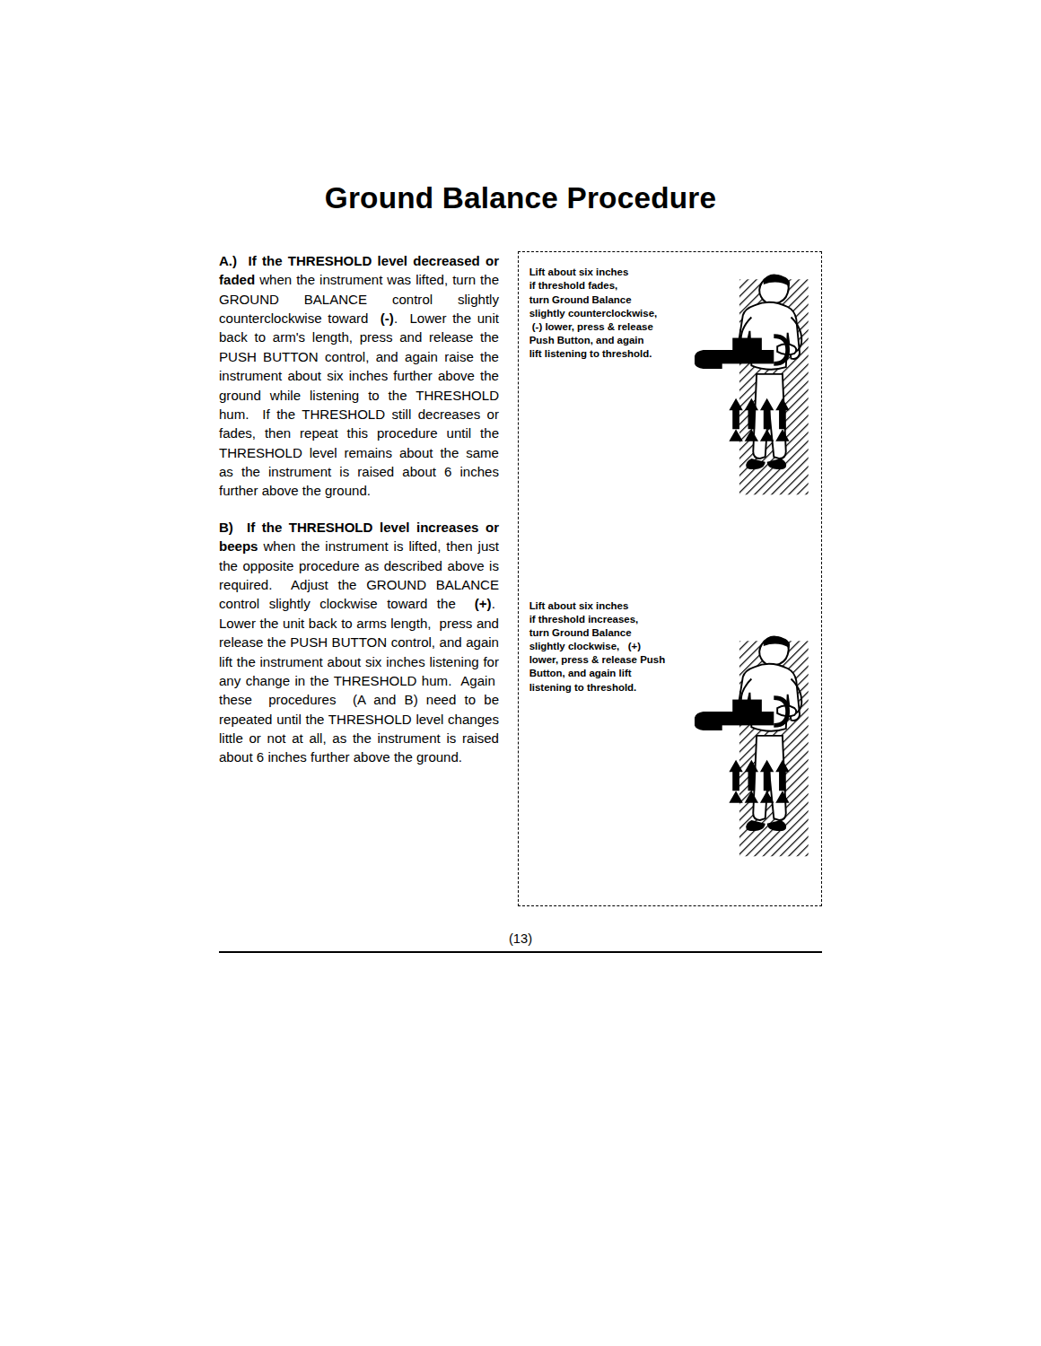Ground Balance Procedure
A.) If the THRESHOLD level decreased or faded when the instrument was lifted, turn the GROUND BALANCE control slightly counterclockwise toward (-). Lower the unit back to arm's length, press and release the PUSH BUTTON control, and again raise the instrument about six inches further above the ground while listening to the THRESHOLD hum. If the THRESHOLD still decreases or fades, then repeat this procedure until the THRESHOLD level remains about the same as the instrument is raised about 6 inches further above the ground.
B) If the THRESHOLD level increases or beeps when the instrument is lifted, then just the opposite procedure as described above is required. Adjust the GROUND BALANCE control slightly clockwise toward the (+). Lower the unit back to arms length, press and release the PUSH BUTTON control, and again lift the instrument about six inches listening for any change in the THRESHOLD hum. Again these procedures (A and B) need to be repeated until the THRESHOLD level changes little or not at all, as the instrument is raised about 6 inches further above the ground.
Lift about six inches
if threshold fades,
turn Ground Balance
slightly counterclockwise,
(-) lower, press & release
Push Button, and again
lift listening to threshold.
Lift about six inches
if threshold increases,
turn Ground Balance
slightly clockwise, (+)
lower, press & release Push
Button, and again lift
listening to threshold.
(13)